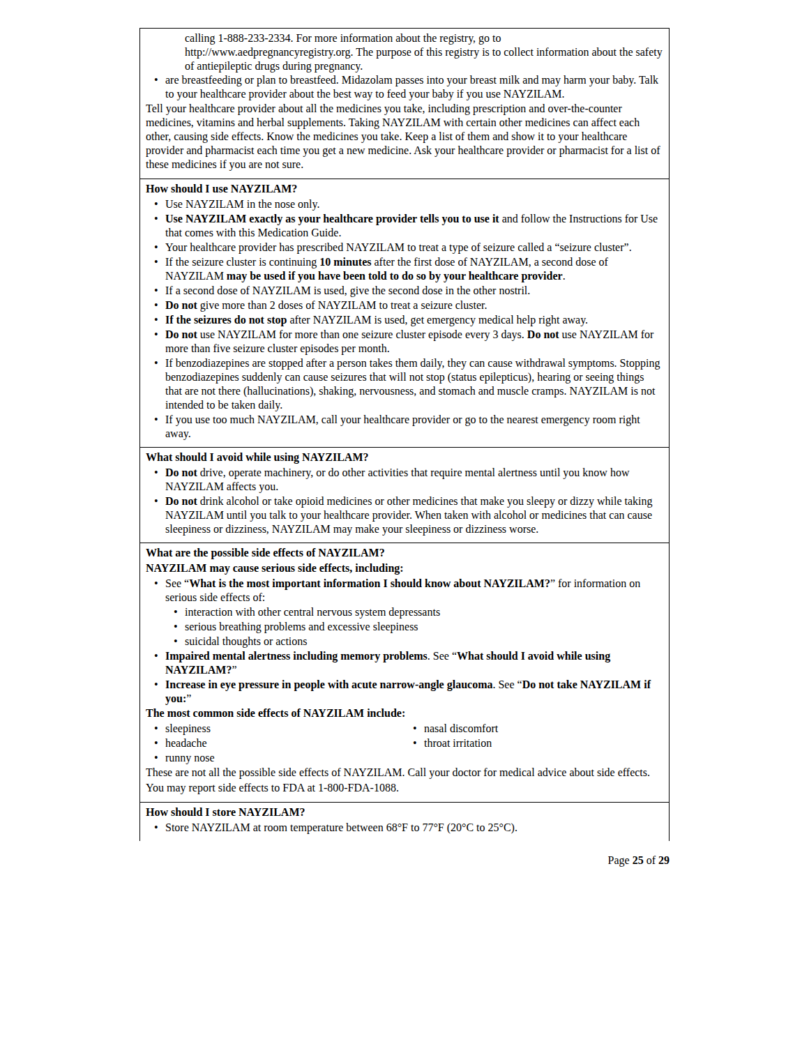calling 1-888-233-2334. For more information about the registry, go to http://www.aedpregnancyregistry.org. The purpose of this registry is to collect information about the safety of antiepileptic drugs during pregnancy.
are breastfeeding or plan to breastfeed. Midazolam passes into your breast milk and may harm your baby. Talk to your healthcare provider about the best way to feed your baby if you use NAYZILAM.
Tell your healthcare provider about all the medicines you take, including prescription and over-the-counter medicines, vitamins and herbal supplements. Taking NAYZILAM with certain other medicines can affect each other, causing side effects. Know the medicines you take. Keep a list of them and show it to your healthcare provider and pharmacist each time you get a new medicine. Ask your healthcare provider or pharmacist for a list of these medicines if you are not sure.
How should I use NAYZILAM?
Use NAYZILAM in the nose only.
Use NAYZILAM exactly as your healthcare provider tells you to use it and follow the Instructions for Use that comes with this Medication Guide.
Your healthcare provider has prescribed NAYZILAM to treat a type of seizure called a “seizure cluster”.
If the seizure cluster is continuing 10 minutes after the first dose of NAYZILAM, a second dose of NAYZILAM may be used if you have been told to do so by your healthcare provider.
If a second dose of NAYZILAM is used, give the second dose in the other nostril.
Do not give more than 2 doses of NAYZILAM to treat a seizure cluster.
If the seizures do not stop after NAYZILAM is used, get emergency medical help right away.
Do not use NAYZILAM for more than one seizure cluster episode every 3 days. Do not use NAYZILAM for more than five seizure cluster episodes per month.
If benzodiazepines are stopped after a person takes them daily, they can cause withdrawal symptoms. Stopping benzodiazepines suddenly can cause seizures that will not stop (status epilepticus), hearing or seeing things that are not there (hallucinations), shaking, nervousness, and stomach and muscle cramps. NAYZILAM is not intended to be taken daily.
If you use too much NAYZILAM, call your healthcare provider or go to the nearest emergency room right away.
What should I avoid while using NAYZILAM?
Do not drive, operate machinery, or do other activities that require mental alertness until you know how NAYZILAM affects you.
Do not drink alcohol or take opioid medicines or other medicines that make you sleepy or dizzy while taking NAYZILAM until you talk to your healthcare provider. When taken with alcohol or medicines that can cause sleepiness or dizziness, NAYZILAM may make your sleepiness or dizziness worse.
What are the possible side effects of NAYZILAM?
NAYZILAM may cause serious side effects, including:
See “What is the most important information I should know about NAYZILAM?” for information on serious side effects of:
interaction with other central nervous system depressants
serious breathing problems and excessive sleepiness
suicidal thoughts or actions
Impaired mental alertness including memory problems. See “What should I avoid while using NAYZILAM?”
Increase in eye pressure in people with acute narrow-angle glaucoma. See “Do not take NAYZILAM if you:”
The most common side effects of NAYZILAM include:
sleepiness
headache
runny nose
nasal discomfort
throat irritation
These are not all the possible side effects of NAYZILAM. Call your doctor for medical advice about side effects.
You may report side effects to FDA at 1-800-FDA-1088.
How should I store NAYZILAM?
Store NAYZILAM at room temperature between 68°F to 77°F (20°C to 25°C).
Page 25 of 29